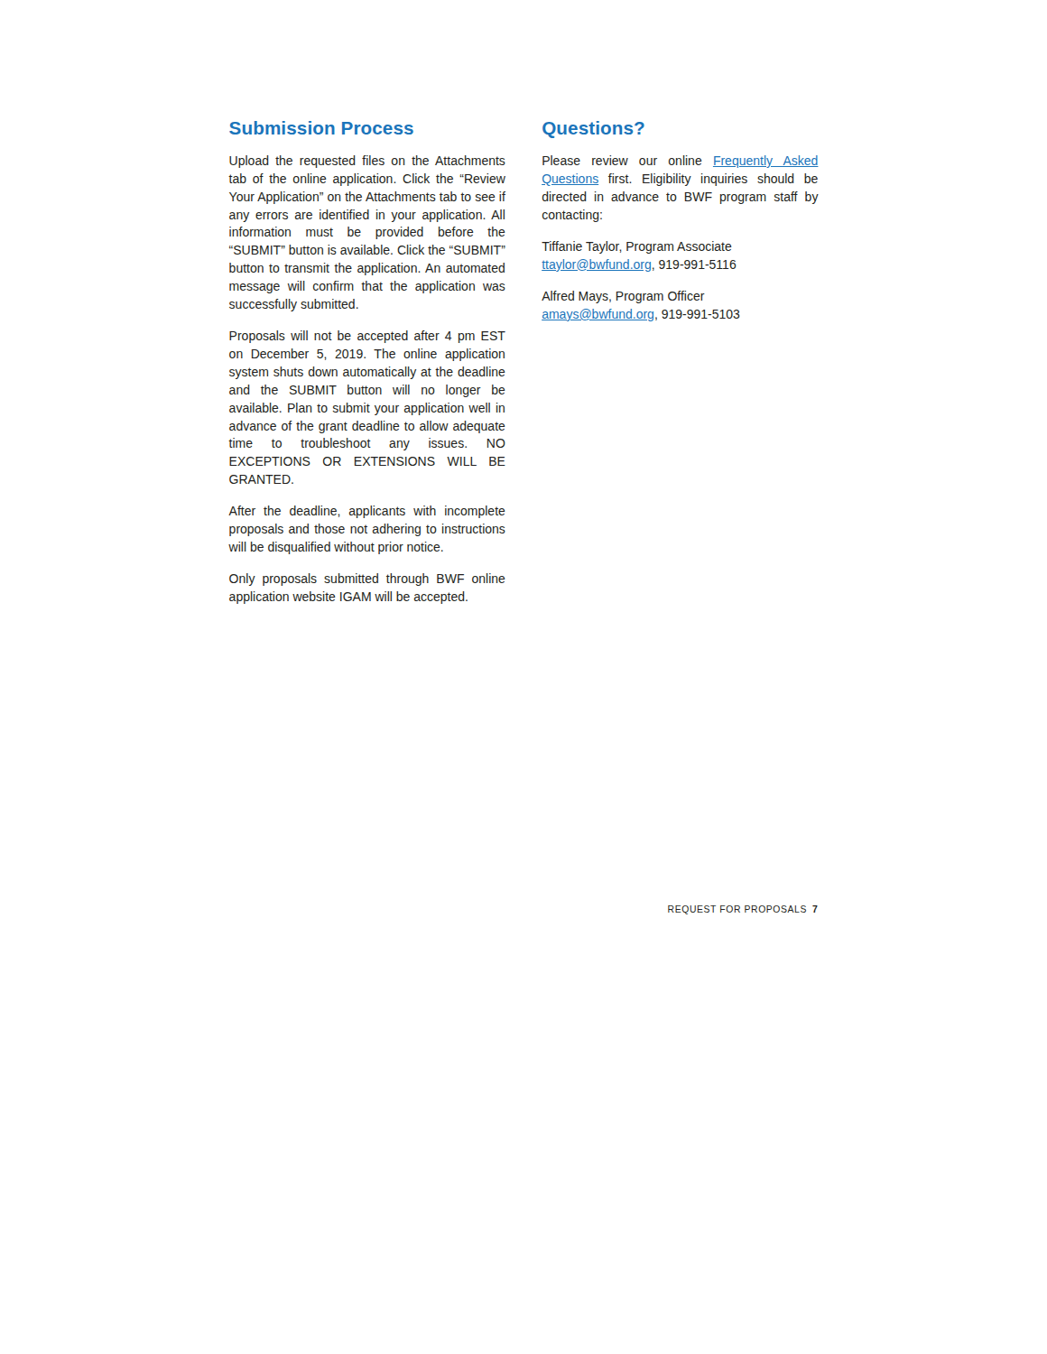Submission Process
Upload the requested files on the Attachments tab of the online application. Click the “Review Your Application” on the Attachments tab to see if any errors are identified in your application. All information must be provided before the “SUBMIT” button is available. Click the “SUBMIT” button to transmit the application. An automated message will confirm that the application was successfully submitted.
Proposals will not be accepted after 4 pm EST on December 5, 2019. The online application system shuts down automatically at the deadline and the SUBMIT button will no longer be available. Plan to submit your application well in advance of the grant deadline to allow adequate time to troubleshoot any issues. NO EXCEPTIONS OR EXTENSIONS WILL BE GRANTED.
After the deadline, applicants with incomplete proposals and those not adhering to instructions will be disqualified without prior notice.
Only proposals submitted through BWF online application website IGAM will be accepted.
Questions?
Please review our online Frequently Asked Questions first. Eligibility inquiries should be directed in advance to BWF program staff by contacting:
Tiffanie Taylor, Program Associate
ttaylor@bwfund.org, 919-991-5116
Alfred Mays, Program Officer
amays@bwfund.org, 919-991-5103
REQUEST FOR PROPOSALS7